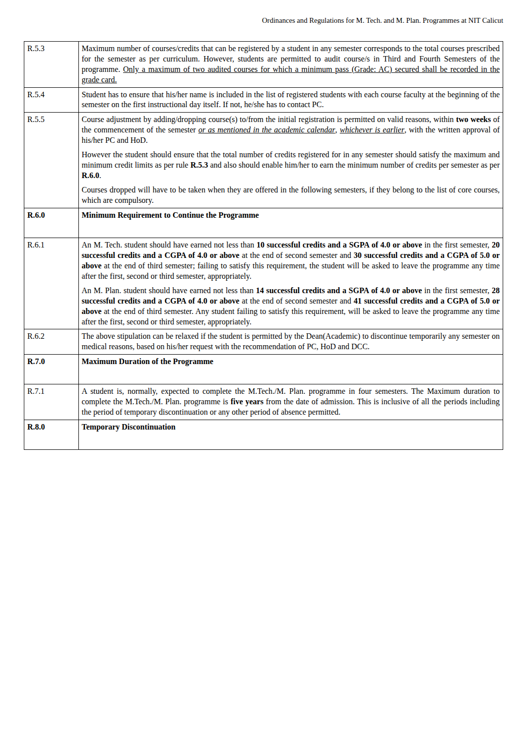Ordinances and Regulations for M. Tech. and M. Plan. Programmes at NIT Calicut
| R.5.3 | Maximum number of courses/credits that can be registered by a student in any semester corresponds to the total courses prescribed for the semester as per curriculum. However, students are permitted to audit course/s in Third and Fourth Semesters of the programme. Only a maximum of two audited courses for which a minimum pass (Grade: AC) secured shall be recorded in the grade card. |
| R.5.4 | Student has to ensure that his/her name is included in the list of registered students with each course faculty at the beginning of the semester on the first instructional day itself. If not, he/she has to contact PC. |
| R.5.5 | Course adjustment by adding/dropping course(s) to/from the initial registration is permitted on valid reasons, within two weeks of the commencement of the semester or as mentioned in the academic calendar , whichever is earlier , with the written approval of his/her PC and HoD. However the student should ensure that the total number of credits registered for in any semester should satisfy the maximum and minimum credit limits as per rule R.5.3 and also should enable him/her to earn the minimum number of credits per semester as per R.6.0 . Courses dropped will have to be taken when they are offered in the following semesters, if they belong to the list of core courses, which are compulsory. |
| R.6.0 | Minimum Requirement to Continue the Programme |
| R.6.1 | An M. Tech. student should have earned not less than 10 successful credits and a SGPA of 4.0 or above in the first semester, 20 successful credits and a CGPA of 4.0 or above at the end of second semester and 30 successful credits and a CGPA of 5.0 or above at the end of third semester; failing to satisfy this requirement, the student will be asked to leave the programme any time after the first, second or third semester, appropriately. An M. Plan. student should have earned not less than 14 successful credits and a SGPA of 4.0 or above in the first semester, 28 successful credits and a CGPA of 4.0 or above at the end of second semester and 41 successful credits and a CGPA of 5.0 or above at the end of third semester. Any student failing to satisfy this requirement, will be asked to leave the programme any time after the first, second or third semester, appropriately. |
| R.6.2 | The above stipulation can be relaxed if the student is permitted by the Dean(Academic) to discontinue temporarily any semester on medical reasons, based on his/her request with the recommendation of PC, HoD and DCC. |
| R.7.0 | Maximum Duration of the Programme |
| R.7.1 | A student is, normally, expected to complete the M.Tech./M. Plan. programme in four semesters. The Maximum duration to complete the M.Tech./M. Plan. programme is five years from the date of admission. This is inclusive of all the periods including the period of temporary discontinuation or any other period of absence permitted. |
| R.8.0 | Temporary Discontinuation |